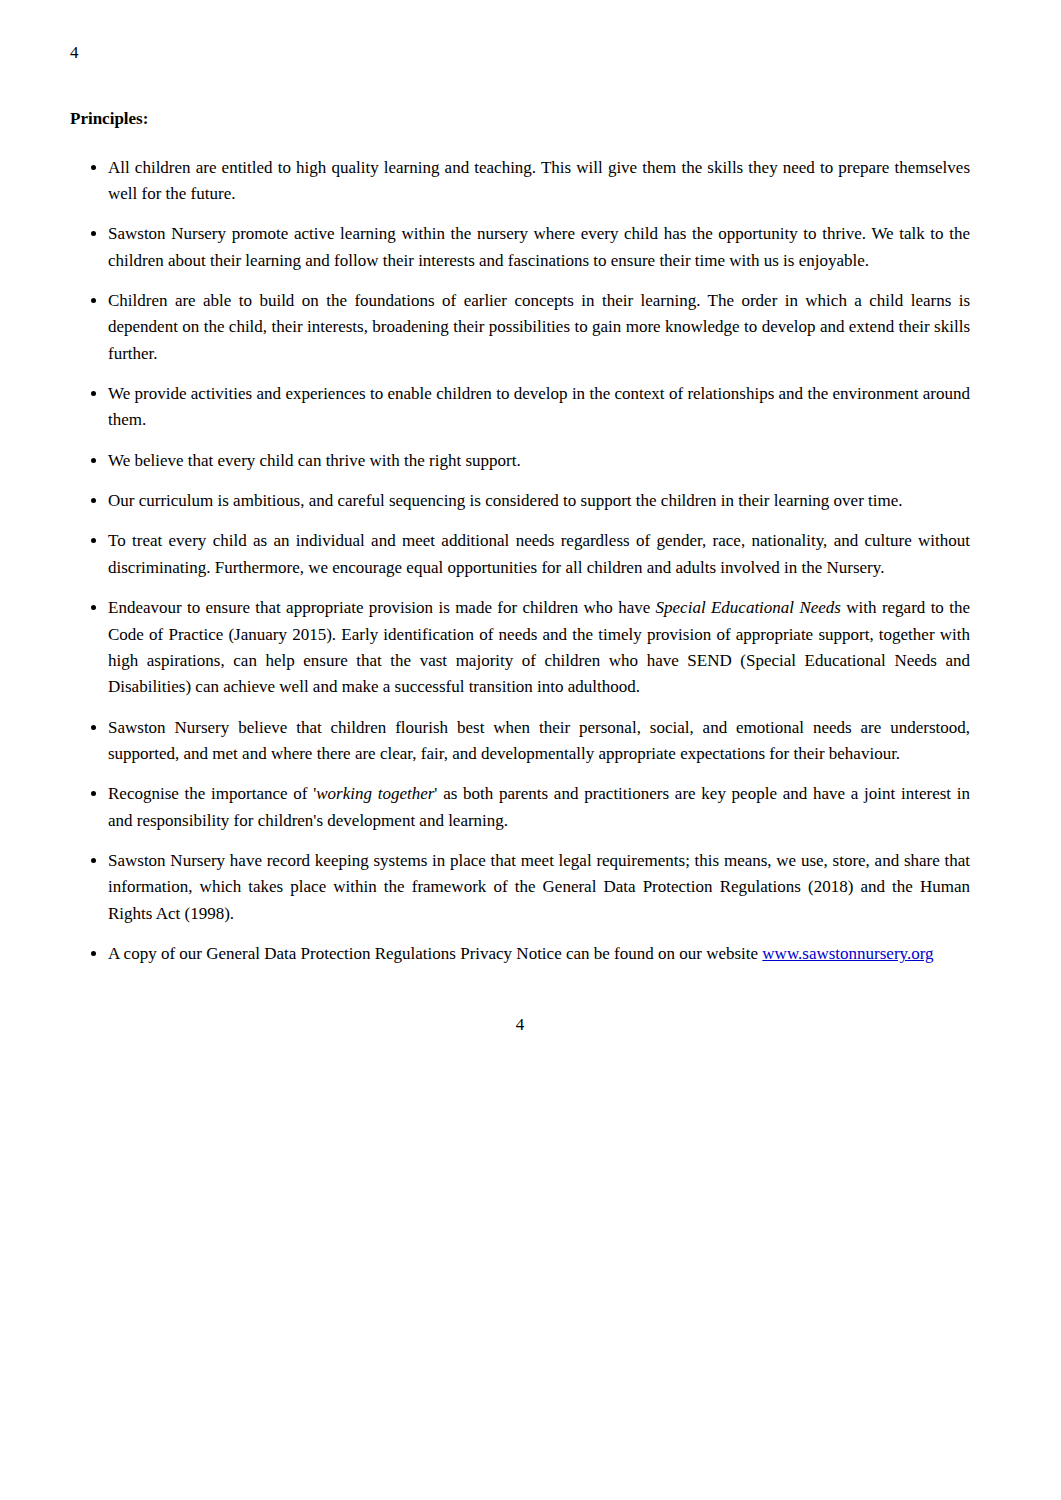4
Principles:
All children are entitled to high quality learning and teaching. This will give them the skills they need to prepare themselves well for the future.
Sawston Nursery promote active learning within the nursery where every child has the opportunity to thrive. We talk to the children about their learning and follow their interests and fascinations to ensure their time with us is enjoyable.
Children are able to build on the foundations of earlier concepts in their learning. The order in which a child learns is dependent on the child, their interests, broadening their possibilities to gain more knowledge to develop and extend their skills further.
We provide activities and experiences to enable children to develop in the context of relationships and the environment around them.
We believe that every child can thrive with the right support.
Our curriculum is ambitious, and careful sequencing is considered to support the children in their learning over time.
To treat every child as an individual and meet additional needs regardless of gender, race, nationality, and culture without discriminating. Furthermore, we encourage equal opportunities for all children and adults involved in the Nursery.
Endeavour to ensure that appropriate provision is made for children who have Special Educational Needs with regard to the Code of Practice (January 2015). Early identification of needs and the timely provision of appropriate support, together with high aspirations, can help ensure that the vast majority of children who have SEND (Special Educational Needs and Disabilities) can achieve well and make a successful transition into adulthood.
Sawston Nursery believe that children flourish best when their personal, social, and emotional needs are understood, supported, and met and where there are clear, fair, and developmentally appropriate expectations for their behaviour.
Recognise the importance of 'working together' as both parents and practitioners are key people and have a joint interest in and responsibility for children's development and learning.
Sawston Nursery have record keeping systems in place that meet legal requirements; this means, we use, store, and share that information, which takes place within the framework of the General Data Protection Regulations (2018) and the Human Rights Act (1998).
A copy of our General Data Protection Regulations Privacy Notice can be found on our website www.sawstonnursery.org
4